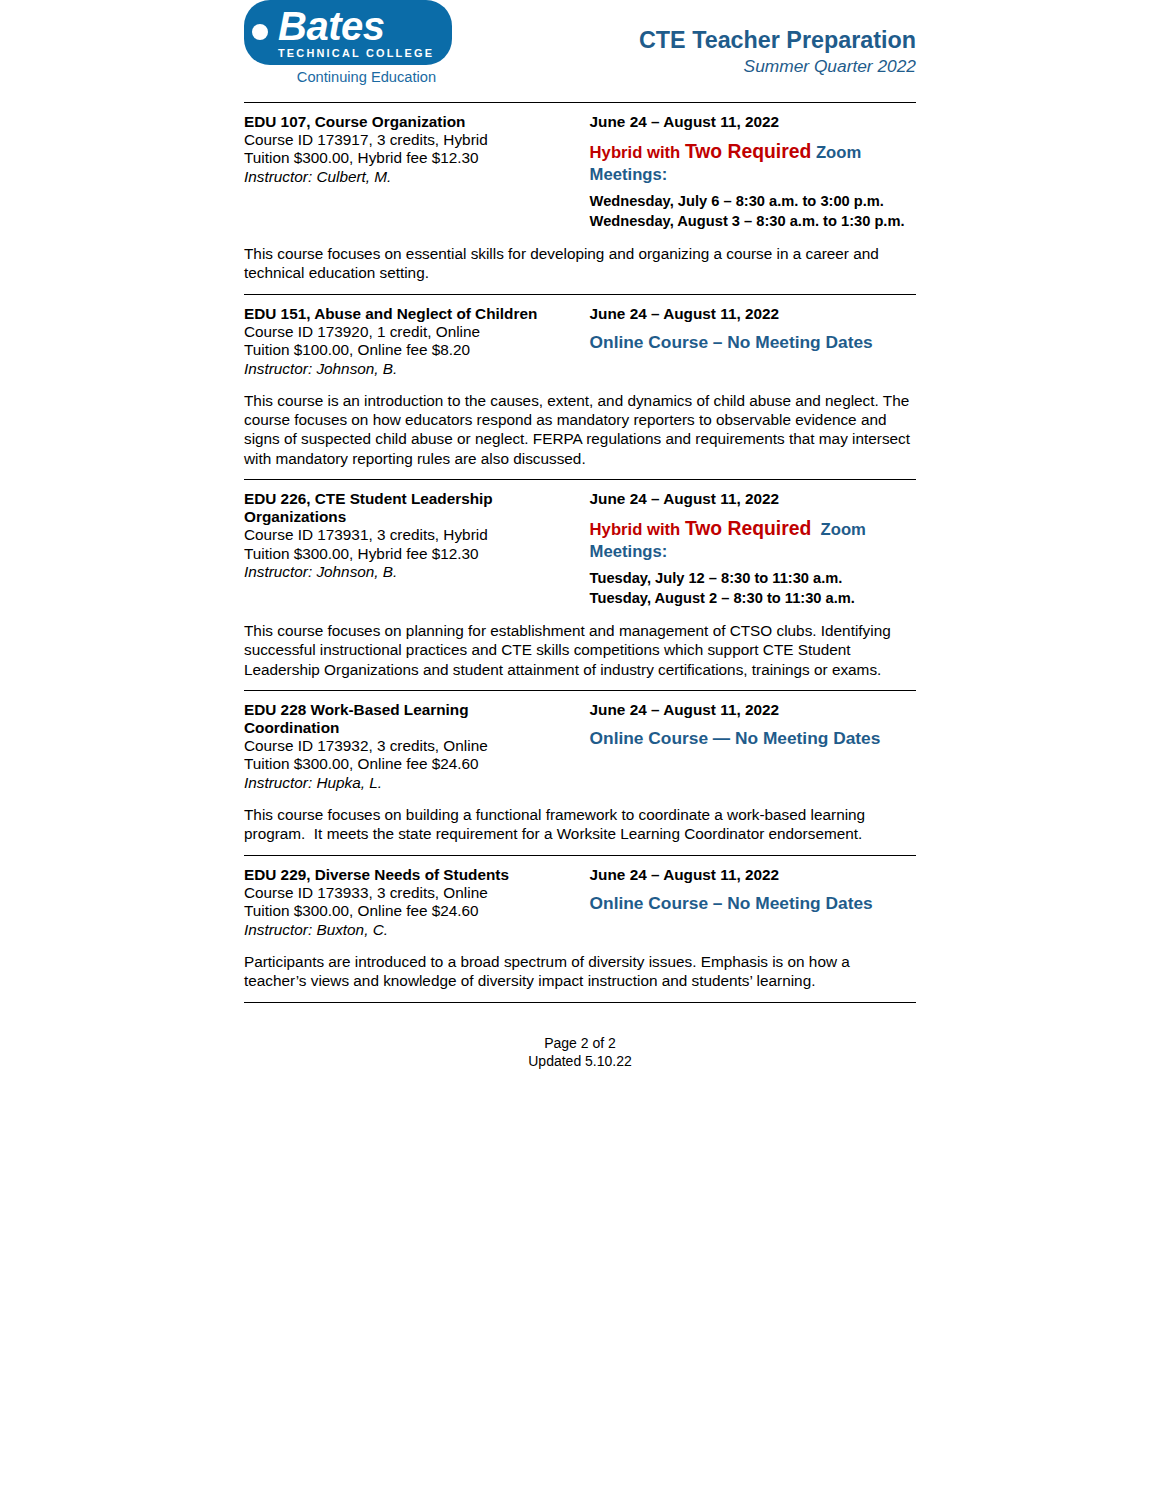Bates TECHNICAL COLLEGE
Continuing Education
CTE Teacher Preparation
Summer Quarter 2022
EDU 107, Course Organization
Course ID 173917, 3 credits, Hybrid
Tuition $300.00, Hybrid fee $12.30
Instructor: Culbert, M.
June 24 – August 11, 2022
Hybrid with Two Required Zoom Meetings:
Wednesday, July 6 – 8:30 a.m. to 3:00 p.m.
Wednesday, August 3 – 8:30 a.m. to 1:30 p.m.
This course focuses on essential skills for developing and organizing a course in a career and technical education setting.
EDU 151, Abuse and Neglect of Children
Course ID 173920, 1 credit, Online
Tuition $100.00, Online fee $8.20
Instructor: Johnson, B.
June 24 – August 11, 2022
Online Course – No Meeting Dates
This course is an introduction to the causes, extent, and dynamics of child abuse and neglect. The course focuses on how educators respond as mandatory reporters to observable evidence and signs of suspected child abuse or neglect. FERPA regulations and requirements that may intersect with mandatory reporting rules are also discussed.
EDU 226, CTE Student Leadership Organizations
Course ID 173931, 3 credits, Hybrid
Tuition $300.00, Hybrid fee $12.30
Instructor: Johnson, B.
June 24 – August 11, 2022
Hybrid with Two Required Zoom Meetings:
Tuesday, July 12 – 8:30 to 11:30 a.m.
Tuesday, August 2 – 8:30 to 11:30 a.m.
This course focuses on planning for establishment and management of CTSO clubs. Identifying successful instructional practices and CTE skills competitions which support CTE Student Leadership Organizations and student attainment of industry certifications, trainings or exams.
EDU 228 Work-Based Learning Coordination
Course ID 173932, 3 credits, Online
Tuition $300.00, Online fee $24.60
Instructor: Hupka, L.
June 24 – August 11, 2022
Online Course — No Meeting Dates
This course focuses on building a functional framework to coordinate a work-based learning program. It meets the state requirement for a Worksite Learning Coordinator endorsement.
EDU 229, Diverse Needs of Students
Course ID 173933, 3 credits, Online
Tuition $300.00, Online fee $24.60
Instructor: Buxton, C.
June 24 – August 11, 2022
Online Course – No Meeting Dates
Participants are introduced to a broad spectrum of diversity issues. Emphasis is on how a teacher’s views and knowledge of diversity impact instruction and students’ learning.
Page 2 of 2
Updated 5.10.22